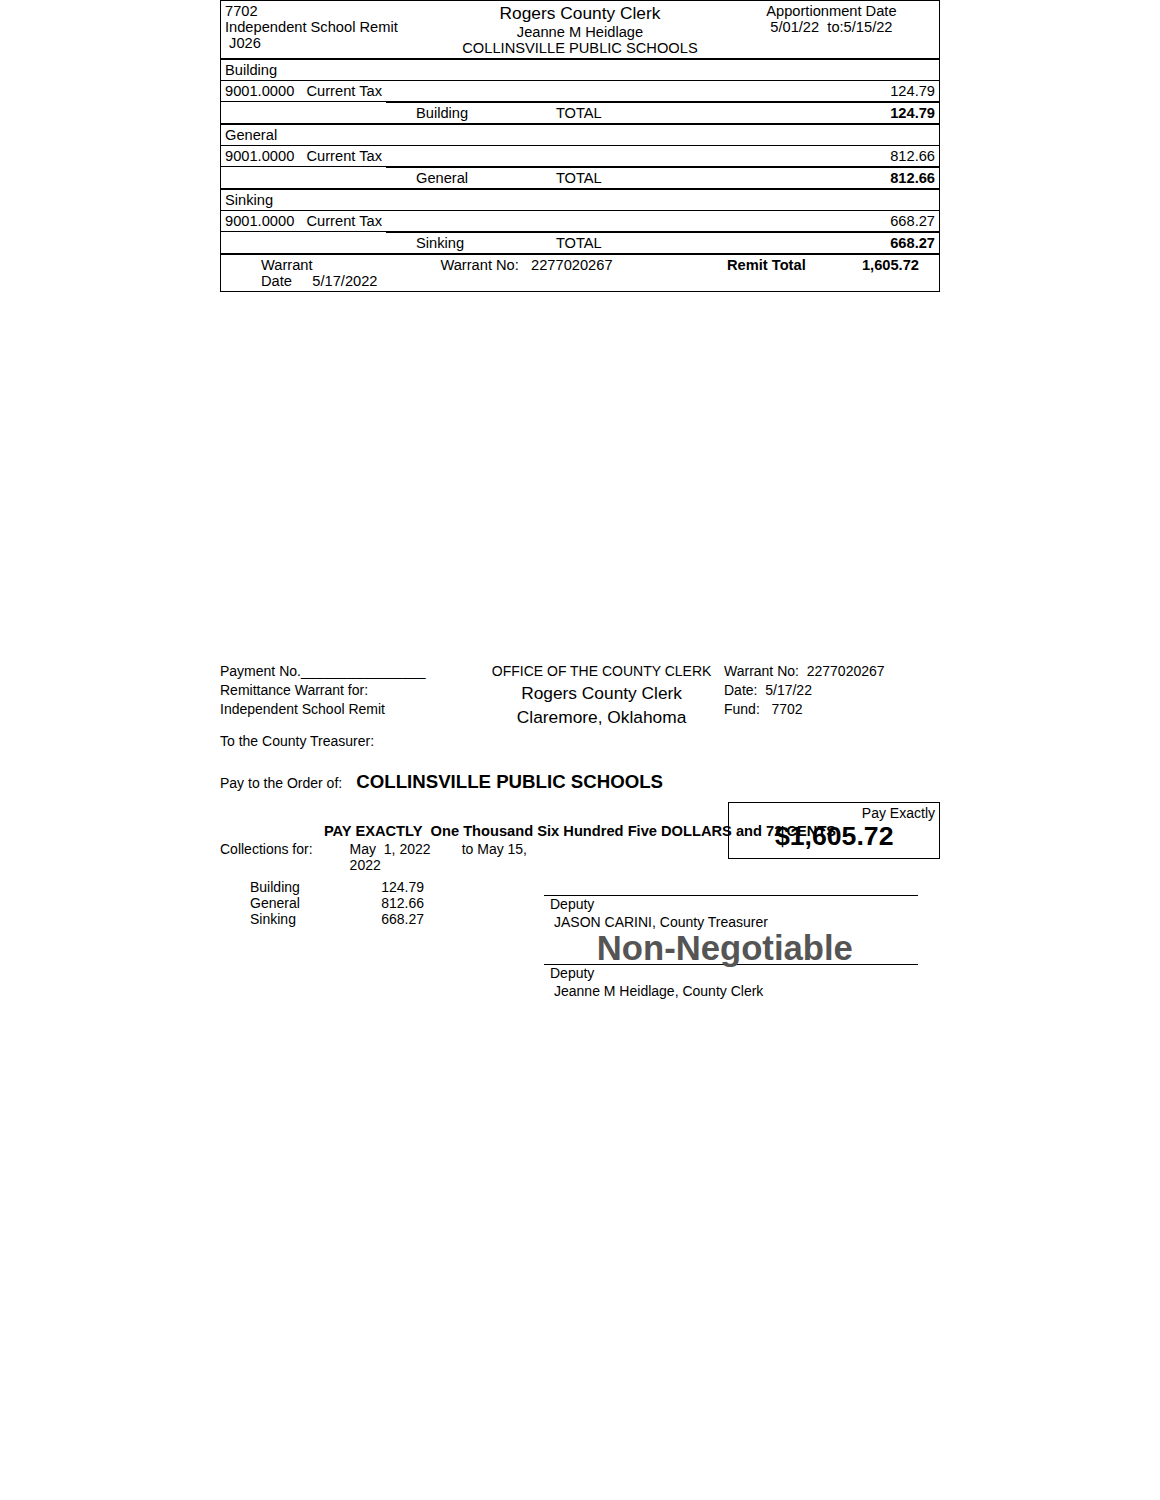| 7702 Independent School Remit J026 | Rogers County Clerk Jeanne M Heidlage COLLINSVILLE PUBLIC SCHOOLS | Apportionment Date 5/01/22 to:5/15/22 |
| / Building / / / 9001.0000 Current Tax / 124.79 / / / / Building / TOTAL / 124.79 / / |
| / General / / / 9001.0000 Current Tax / 812.66 / / / / General / TOTAL / 812.66 / / |
| / Sinking / / / 9001.0000 Current Tax / 668.27 / / / / Sinking / TOTAL / 668.27 / / |
| / Warrant Date 5/17/2022 / Warrant No: 2277020267 / Remit Total / 1,605.72 / |
| Payment No.________________ Remittance Warrant for: Independent School Remit | OFFICE OF THE COUNTY CLERK Rogers County Clerk Claremore, Oklahoma | Warrant No: 2277020267 Date: 5/17/22 Fund: 7702 |
To the County Treasurer:
Pay to the Order of: COLLINSVILLE PUBLIC SCHOOLS
Pay Exactly $1,605.72
PAY EXACTLY One Thousand Six Hundred Five DOLLARS and 72 CENTS
| / Collections for: / May 1, 2022 to May 15, 2022 / | |
| / Building / 124.79 / / General / 812.66 / / Sinking / 668.27 / | Deputy JASON CARINI, County Treasurer Deputy Jeanne M Heidlage, County Clerk Non-Negotiable |